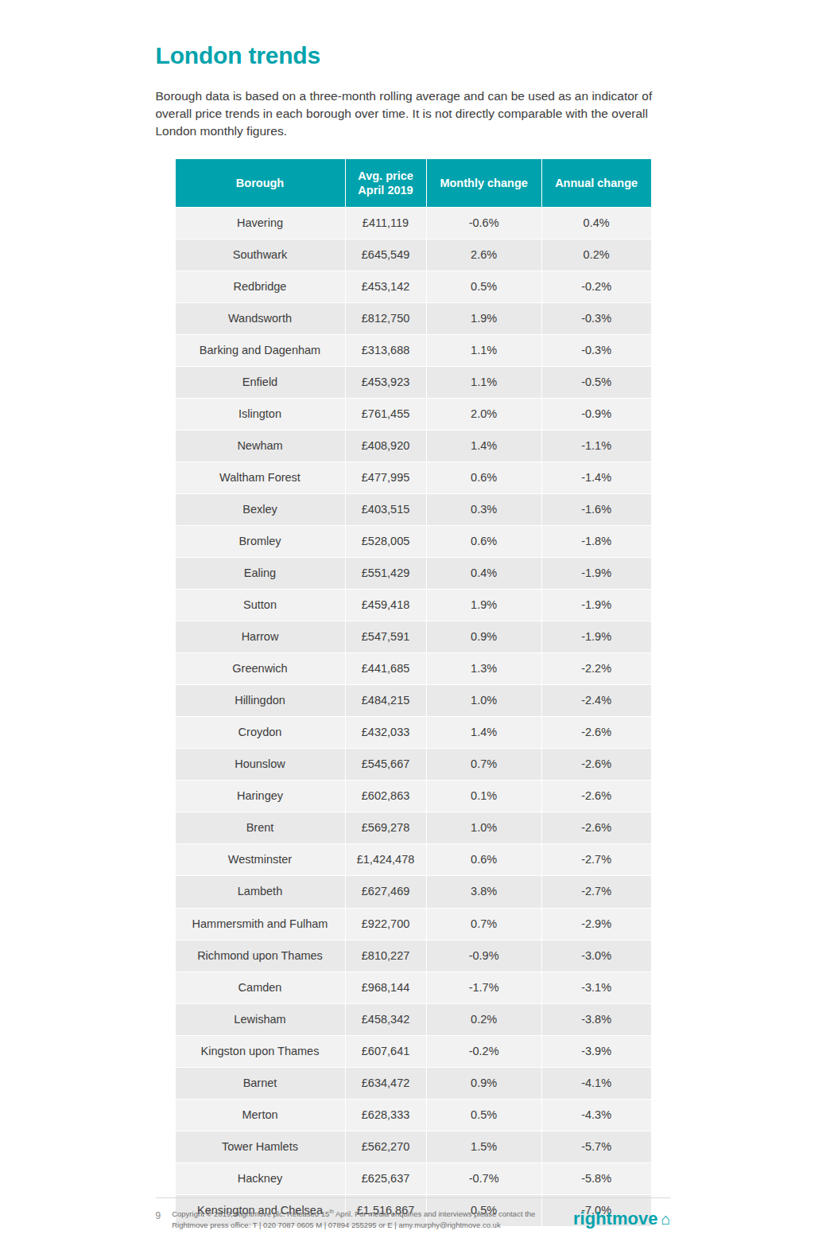London trends
Borough data is based on a three-month rolling average and can be used as an indicator of overall price trends in each borough over time. It is not directly comparable with the overall London monthly figures.
| Borough | Avg. price April 2019 | Monthly change | Annual change |
| --- | --- | --- | --- |
| Havering | £411,119 | -0.6% | 0.4% |
| Southwark | £645,549 | 2.6% | 0.2% |
| Redbridge | £453,142 | 0.5% | -0.2% |
| Wandsworth | £812,750 | 1.9% | -0.3% |
| Barking and Dagenham | £313,688 | 1.1% | -0.3% |
| Enfield | £453,923 | 1.1% | -0.5% |
| Islington | £761,455 | 2.0% | -0.9% |
| Newham | £408,920 | 1.4% | -1.1% |
| Waltham Forest | £477,995 | 0.6% | -1.4% |
| Bexley | £403,515 | 0.3% | -1.6% |
| Bromley | £528,005 | 0.6% | -1.8% |
| Ealing | £551,429 | 0.4% | -1.9% |
| Sutton | £459,418 | 1.9% | -1.9% |
| Harrow | £547,591 | 0.9% | -1.9% |
| Greenwich | £441,685 | 1.3% | -2.2% |
| Hillingdon | £484,215 | 1.0% | -2.4% |
| Croydon | £432,033 | 1.4% | -2.6% |
| Hounslow | £545,667 | 0.7% | -2.6% |
| Haringey | £602,863 | 0.1% | -2.6% |
| Brent | £569,278 | 1.0% | -2.6% |
| Westminster | £1,424,478 | 0.6% | -2.7% |
| Lambeth | £627,469 | 3.8% | -2.7% |
| Hammersmith and Fulham | £922,700 | 0.7% | -2.9% |
| Richmond upon Thames | £810,227 | -0.9% | -3.0% |
| Camden | £968,144 | -1.7% | -3.1% |
| Lewisham | £458,342 | 0.2% | -3.8% |
| Kingston upon Thames | £607,641 | -0.2% | -3.9% |
| Barnet | £634,472 | 0.9% | -4.1% |
| Merton | £628,333 | 0.5% | -4.3% |
| Tower Hamlets | £562,270 | 1.5% | -5.7% |
| Hackney | £625,637 | -0.7% | -5.8% |
| Kensington and Chelsea | £1,516,867 | 0.5% | -7.0% |
9
Copyright © 2019, Rightmove plc. Released 15th April. For media enquiries and interviews please contact the
Rightmove press office: T | 020 7087 0605 M | 07894 255295 or E | amy.murphy@rightmove.co.uk
rightmove⌂